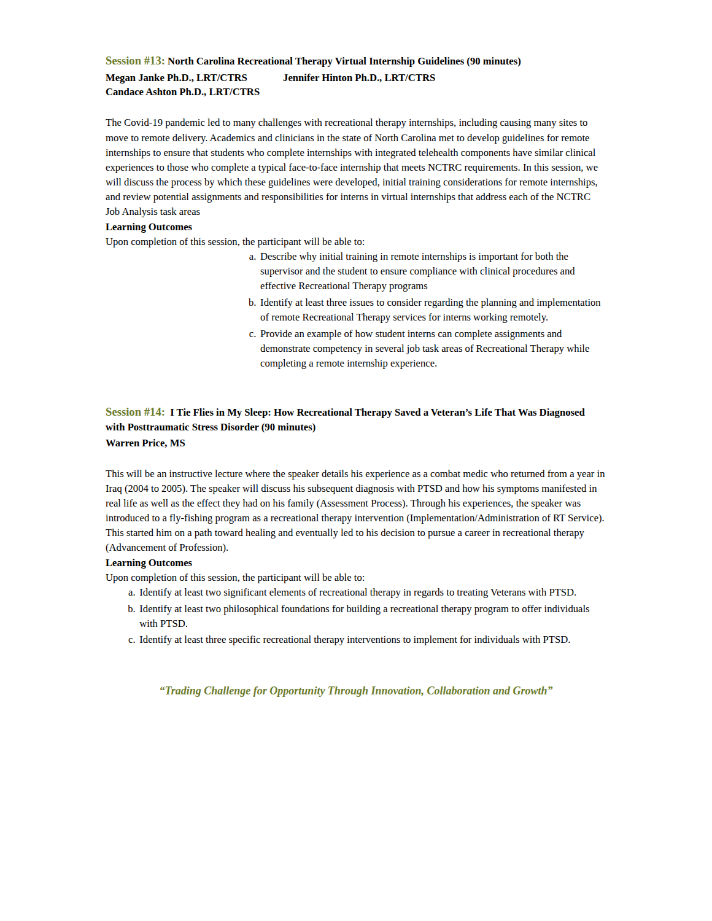Session #13: North Carolina Recreational Therapy Virtual Internship Guidelines (90 minutes)
Megan Janke Ph.D., LRT/CTRS Jennifer Hinton Ph.D., LRT/CTRS
Candace Ashton Ph.D., LRT/CTRS
The Covid-19 pandemic led to many challenges with recreational therapy internships, including causing many sites to move to remote delivery. Academics and clinicians in the state of North Carolina met to develop guidelines for remote internships to ensure that students who complete internships with integrated telehealth components have similar clinical experiences to those who complete a typical face-to-face internship that meets NCTRC requirements. In this session, we will discuss the process by which these guidelines were developed, initial training considerations for remote internships, and review potential assignments and responsibilities for interns in virtual internships that address each of the NCTRC Job Analysis task areas
Learning Outcomes
Upon completion of this session, the participant will be able to:
Describe why initial training in remote internships is important for both the supervisor and the student to ensure compliance with clinical procedures and effective Recreational Therapy programs
Identify at least three issues to consider regarding the planning and implementation of remote Recreational Therapy services for interns working remotely.
Provide an example of how student interns can complete assignments and demonstrate competency in several job task areas of Recreational Therapy while completing a remote internship experience.
Session #14: I Tie Flies in My Sleep: How Recreational Therapy Saved a Veteran’s Life That Was Diagnosed with Posttraumatic Stress Disorder (90 minutes)
Warren Price, MS
This will be an instructive lecture where the speaker details his experience as a combat medic who returned from a year in Iraq (2004 to 2005). The speaker will discuss his subsequent diagnosis with PTSD and how his symptoms manifested in real life as well as the effect they had on his family (Assessment Process). Through his experiences, the speaker was introduced to a fly-fishing program as a recreational therapy intervention (Implementation/Administration of RT Service). This started him on a path toward healing and eventually led to his decision to pursue a career in recreational therapy (Advancement of Profession).
Learning Outcomes
Upon completion of this session, the participant will be able to:
Identify at least two significant elements of recreational therapy in regards to treating Veterans with PTSD.
Identify at least two philosophical foundations for building a recreational therapy program to offer individuals with PTSD.
Identify at least three specific recreational therapy interventions to implement for individuals with PTSD.
“Trading Challenge for Opportunity Through Innovation, Collaboration and Growth”